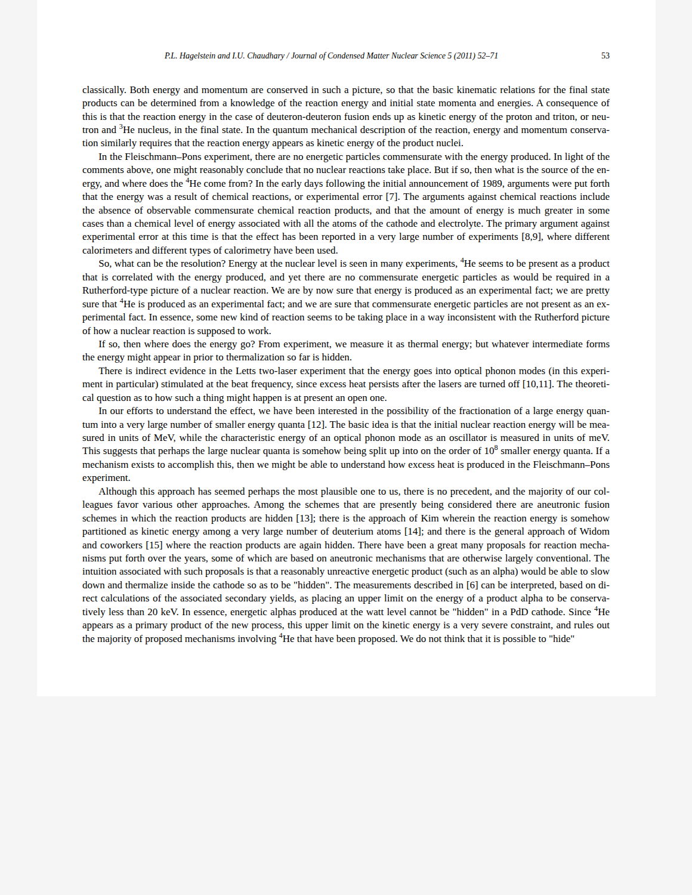P.L. Hagelstein and I.U. Chaudhary / Journal of Condensed Matter Nuclear Science 5 (2011) 52–71 53
classically. Both energy and momentum are conserved in such a picture, so that the basic kinematic relations for the final state products can be determined from a knowledge of the reaction energy and initial state momenta and energies. A consequence of this is that the reaction energy in the case of deuteron-deuteron fusion ends up as kinetic energy of the proton and triton, or neutron and 3He nucleus, in the final state. In the quantum mechanical description of the reaction, energy and momentum conservation similarly requires that the reaction energy appears as kinetic energy of the product nuclei.
In the Fleischmann–Pons experiment, there are no energetic particles commensurate with the energy produced. In light of the comments above, one might reasonably conclude that no nuclear reactions take place. But if so, then what is the source of the energy, and where does the 4He come from? In the early days following the initial announcement of 1989, arguments were put forth that the energy was a result of chemical reactions, or experimental error [7]. The arguments against chemical reactions include the absence of observable commensurate chemical reaction products, and that the amount of energy is much greater in some cases than a chemical level of energy associated with all the atoms of the cathode and electrolyte. The primary argument against experimental error at this time is that the effect has been reported in a very large number of experiments [8,9], where different calorimeters and different types of calorimetry have been used.
So, what can be the resolution? Energy at the nuclear level is seen in many experiments, 4He seems to be present as a product that is correlated with the energy produced, and yet there are no commensurate energetic particles as would be required in a Rutherford-type picture of a nuclear reaction. We are by now sure that energy is produced as an experimental fact; we are pretty sure that 4He is produced as an experimental fact; and we are sure that commensurate energetic particles are not present as an experimental fact. In essence, some new kind of reaction seems to be taking place in a way inconsistent with the Rutherford picture of how a nuclear reaction is supposed to work.
If so, then where does the energy go? From experiment, we measure it as thermal energy; but whatever intermediate forms the energy might appear in prior to thermalization so far is hidden.
There is indirect evidence in the Letts two-laser experiment that the energy goes into optical phonon modes (in this experiment in particular) stimulated at the beat frequency, since excess heat persists after the lasers are turned off [10,11]. The theoretical question as to how such a thing might happen is at present an open one.
In our efforts to understand the effect, we have been interested in the possibility of the fractionation of a large energy quantum into a very large number of smaller energy quanta [12]. The basic idea is that the initial nuclear reaction energy will be measured in units of MeV, while the characteristic energy of an optical phonon mode as an oscillator is measured in units of meV. This suggests that perhaps the large nuclear quanta is somehow being split up into on the order of 108 smaller energy quanta. If a mechanism exists to accomplish this, then we might be able to understand how excess heat is produced in the Fleischmann–Pons experiment.
Although this approach has seemed perhaps the most plausible one to us, there is no precedent, and the majority of our colleagues favor various other approaches. Among the schemes that are presently being considered there are aneutronic fusion schemes in which the reaction products are hidden [13]; there is the approach of Kim wherein the reaction energy is somehow partitioned as kinetic energy among a very large number of deuterium atoms [14]; and there is the general approach of Widom and coworkers [15] where the reaction products are again hidden. There have been a great many proposals for reaction mechanisms put forth over the years, some of which are based on aneutronic mechanisms that are otherwise largely conventional. The intuition associated with such proposals is that a reasonably unreactive energetic product (such as an alpha) would be able to slow down and thermalize inside the cathode so as to be "hidden". The measurements described in [6] can be interpreted, based on direct calculations of the associated secondary yields, as placing an upper limit on the energy of a product alpha to be conservatively less than 20 keV. In essence, energetic alphas produced at the watt level cannot be "hidden" in a PdD cathode. Since 4He appears as a primary product of the new process, this upper limit on the kinetic energy is a very severe constraint, and rules out the majority of proposed mechanisms involving 4He that have been proposed. We do not think that it is possible to "hide"